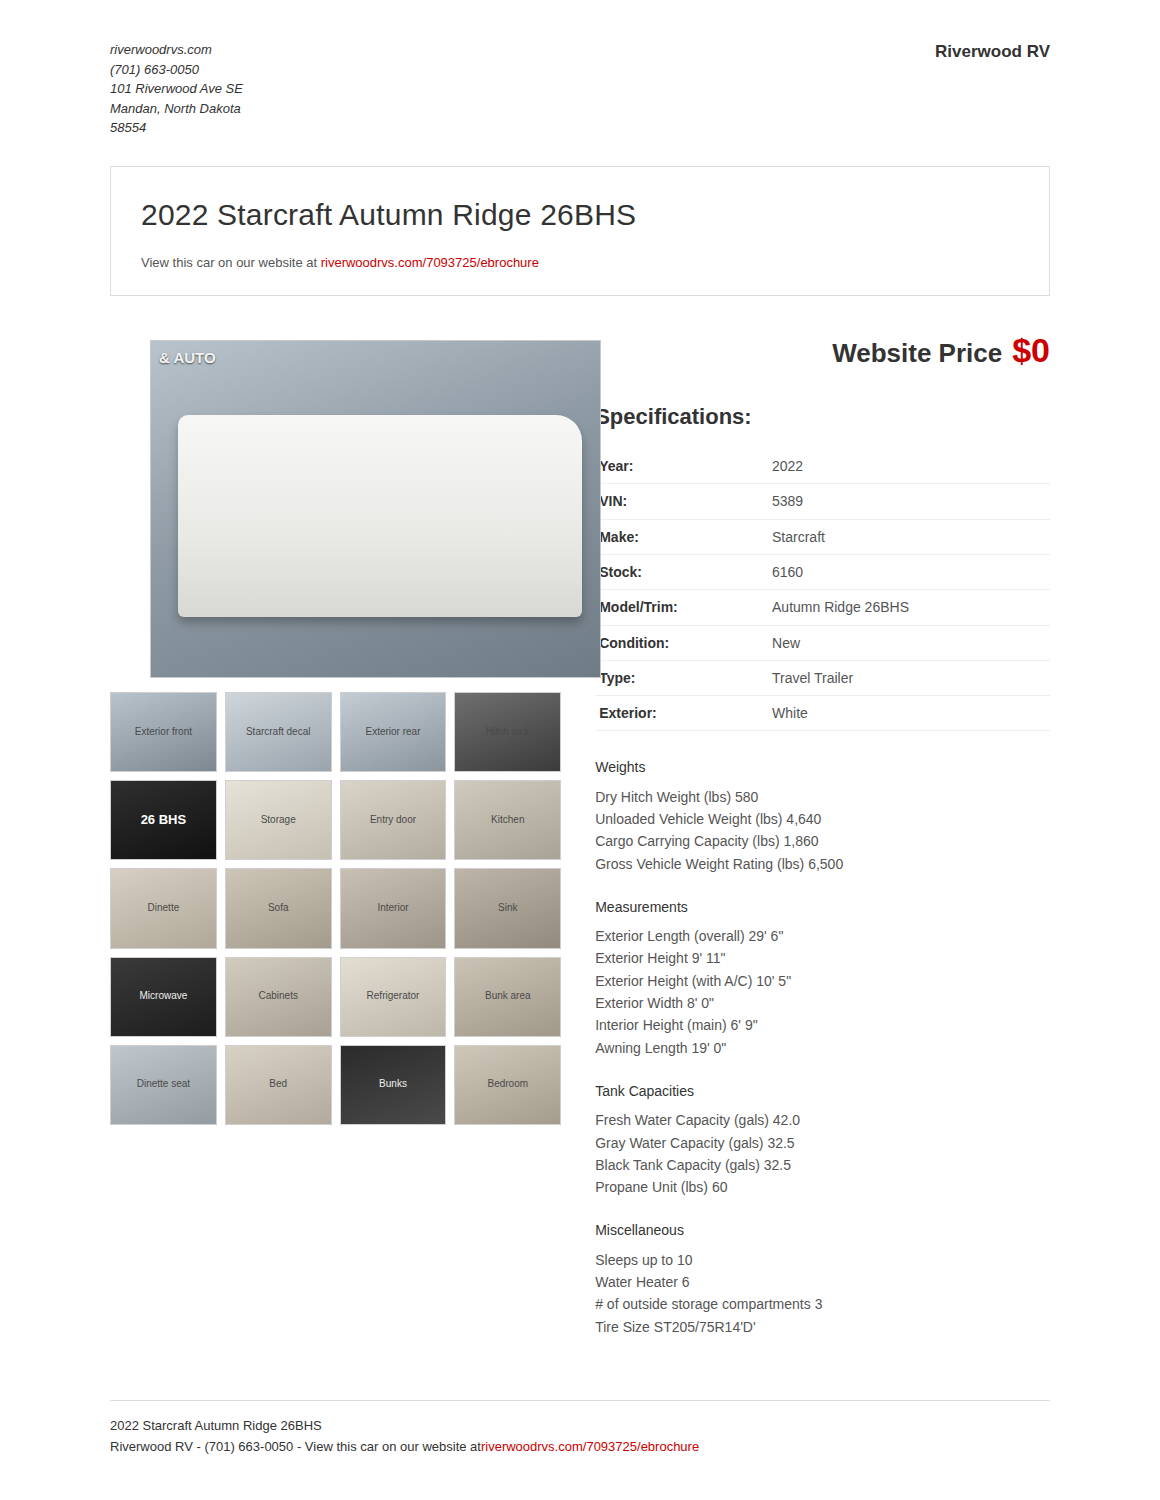riverwoodrvs.com
(701) 663-0050
101 Riverwood Ave SE
Mandan, North Dakota
58554
Riverwood RV
2022 Starcraft Autumn Ridge 26BHS
View this car on our website at riverwoodrvs.com/7093725/ebrochure
& AUTO
Exterior front
Starcraft decal
Exterior rear
Hitch jack
26 BHS
Storage
Entry door
Kitchen
Dinette
Sofa
Interior
Sink
Microwave
Cabinets
Refrigerator
Bunk area
Dinette seat
Bed
Bunks
Bedroom
Website Price $0
Specifications:
| Year: | 2022 |
| VIN: | 5389 |
| Make: | Starcraft |
| Stock: | 6160 |
| Model/Trim: | Autumn Ridge 26BHS |
| Condition: | New |
| Type: | Travel Trailer |
| Exterior: | White |
Weights
Dry Hitch Weight (lbs) 580
Unloaded Vehicle Weight (lbs) 4,640
Cargo Carrying Capacity (lbs) 1,860
Gross Vehicle Weight Rating (lbs) 6,500
Measurements
Exterior Length (overall) 29' 6"
Exterior Height 9' 11"
Exterior Height (with A/C) 10' 5"
Exterior Width 8' 0"
Interior Height (main) 6' 9"
Awning Length 19' 0"
Tank Capacities
Fresh Water Capacity (gals) 42.0
Gray Water Capacity (gals) 32.5
Black Tank Capacity (gals) 32.5
Propane Unit (lbs) 60
Miscellaneous
Sleeps up to 10
Water Heater 6
# of outside storage compartments 3
Tire Size ST205/75R14'D'
2022 Starcraft Autumn Ridge 26BHS
Riverwood RV - (701) 663-0050 - View this car on our website atriverwoodrvs.com/7093725/ebrochure